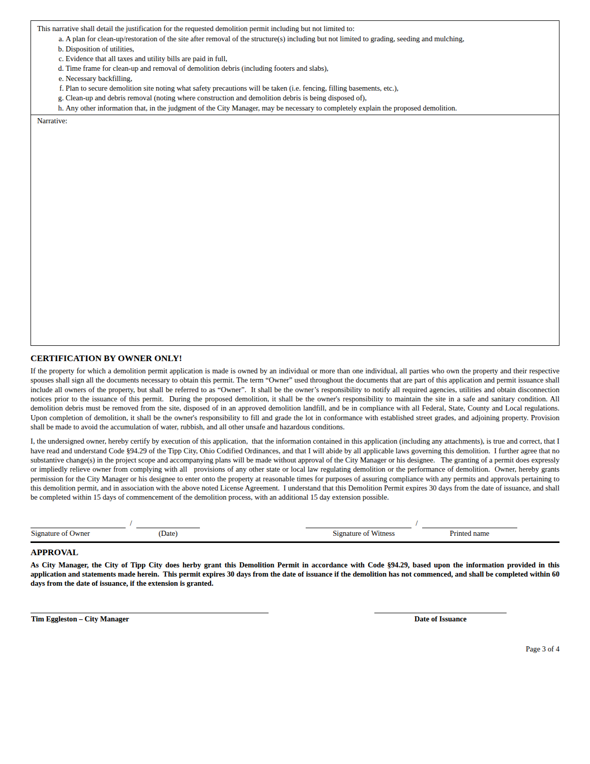This narrative shall detail the justification for the requested demolition permit including but not limited to:
A plan for clean-up/restoration of the site after removal of the structure(s) including but not limited to grading, seeding and mulching,
Disposition of utilities,
Evidence that all taxes and utility bills are paid in full,
Time frame for clean-up and removal of demolition debris (including footers and slabs),
Necessary backfilling,
Plan to secure demolition site noting what safety precautions will be taken (i.e. fencing, filling basements, etc.),
Clean-up and debris removal (noting where construction and demolition debris is being disposed of),
Any other information that, in the judgment of the City Manager, may be necessary to completely explain the proposed demolition.
Narrative:
CERTIFICATION BY OWNER ONLY!
If the property for which a demolition permit application is made is owned by an individual or more than one individual, all parties who own the property and their respective spouses shall sign all the documents necessary to obtain this permit. The term “Owner” used throughout the documents that are part of this application and permit issuance shall include all owners of the property, but shall be referred to as “Owner”. It shall be the owner’s responsibility to notify all required agencies, utilities and obtain disconnection notices prior to the issuance of this permit. During the proposed demolition, it shall be the owner's responsibility to maintain the site in a safe and sanitary condition. All demolition debris must be removed from the site, disposed of in an approved demolition landfill, and be in compliance with all Federal, State, County and Local regulations. Upon completion of demolition, it shall be the owner's responsibility to fill and grade the lot in conformance with established street grades, and adjoining property. Provision shall be made to avoid the accumulation of water, rubbish, and all other unsafe and hazardous conditions.
I, the undersigned owner, hereby certify by execution of this application, that the information contained in this application (including any attachments), is true and correct, that I have read and understand Code §94.29 of the Tipp City, Ohio Codified Ordinances, and that I will abide by all applicable laws governing this demolition. I further agree that no substantive change(s) in the project scope and accompanying plans will be made without approval of the City Manager or his designee. The granting of a permit does expressly or impliedly relieve owner from complying with all provisions of any other state or local law regulating demolition or the performance of demolition. Owner, hereby grants permission for the City Manager or his designee to enter onto the property at reasonable times for purposes of assuring compliance with any permits and approvals pertaining to this demolition permit, and in association with the above noted License Agreement. I understand that this Demolition Permit expires 30 days from the date of issuance, and shall be completed within 15 days of commencement of the demolition process, with an additional 15 day extension possible.
| | / | | | | / | | |
| Signature of Owner | (Date) | | Signature of Witness | Printed name | |
APPROVAL
As City Manager, the City of Tipp City does herby grant this Demolition Permit in accordance with Code §94.29, based upon the information provided in this application and statements made herein. This permit expires 30 days from the date of issuance if the demolition has not commenced, and shall be completed within 60 days from the date of issuance, if the extension is granted.
| Tim Eggleston – City Manager | | Date of Issuance | |
Page 3 of 4